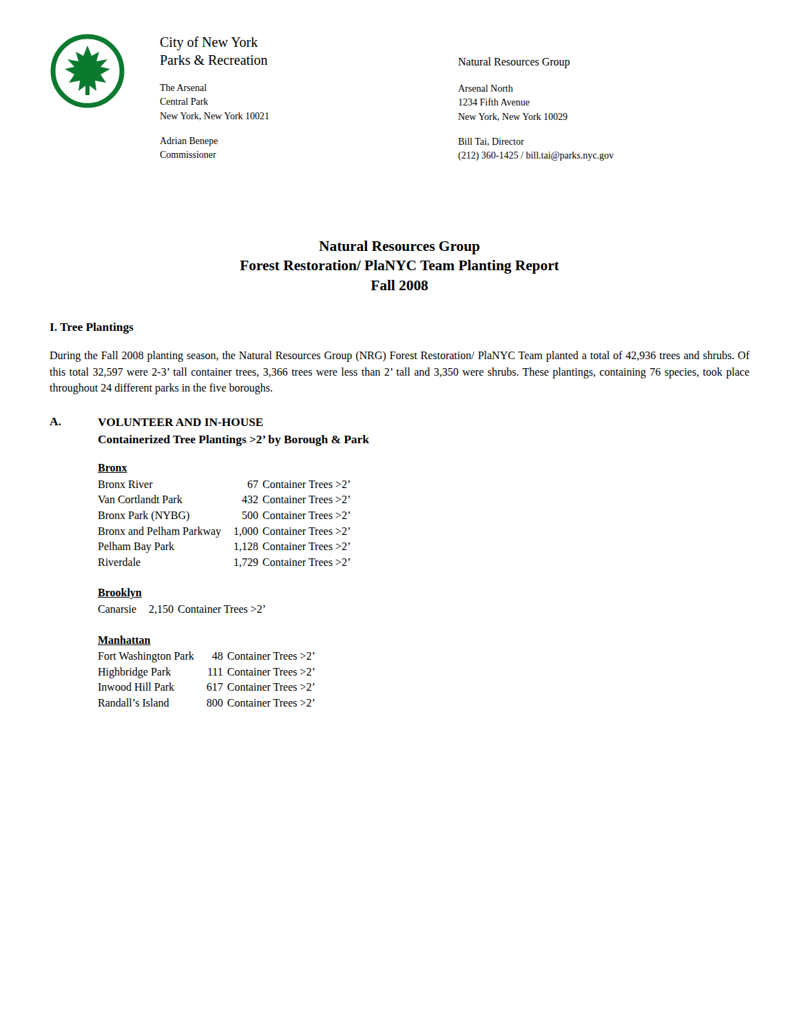City of New York
Parks & Recreation
The Arsenal
Central Park
New York, New York 10021
Adrian Benepe
Commissioner
Natural Resources Group
Arsenal North
1234 Fifth Avenue
New York, New York 10029
Bill Tai, Director
(212) 360-1425 / bill.tai@parks.nyc.gov
Natural Resources Group
Forest Restoration/ PlaNYC Team Planting Report
Fall 2008
I. Tree Plantings
During the Fall 2008 planting season, the Natural Resources Group (NRG) Forest Restoration/ PlaNYC Team planted a total of 42,936 trees and shrubs. Of this total 32,597 were 2-3’ tall container trees, 3,366 trees were less than 2’ tall and 3,350 were shrubs. These plantings, containing 76 species, took place throughout 24 different parks in the five boroughs.
A.
VOLUNTEER AND IN-HOUSE
Containerized Tree Plantings >2’ by Borough & Park
Bronx
| Bronx River | 67 | Container Trees >2’ |
| Van Cortlandt Park | 432 | Container Trees >2’ |
| Bronx Park (NYBG) | 500 | Container Trees >2’ |
| Bronx and Pelham Parkway | 1,000 | Container Trees >2’ |
| Pelham Bay Park | 1,128 | Container Trees >2’ |
| Riverdale | 1,729 | Container Trees >2’ |
Brooklyn
| Canarsie | 2,150 | Container Trees >2’ |
Manhattan
| Fort Washington Park | 48 | Container Trees >2’ |
| Highbridge Park | 111 | Container Trees >2’ |
| Inwood Hill Park | 617 | Container Trees >2’ |
| Randall’s Island | 800 | Container Trees >2’ |